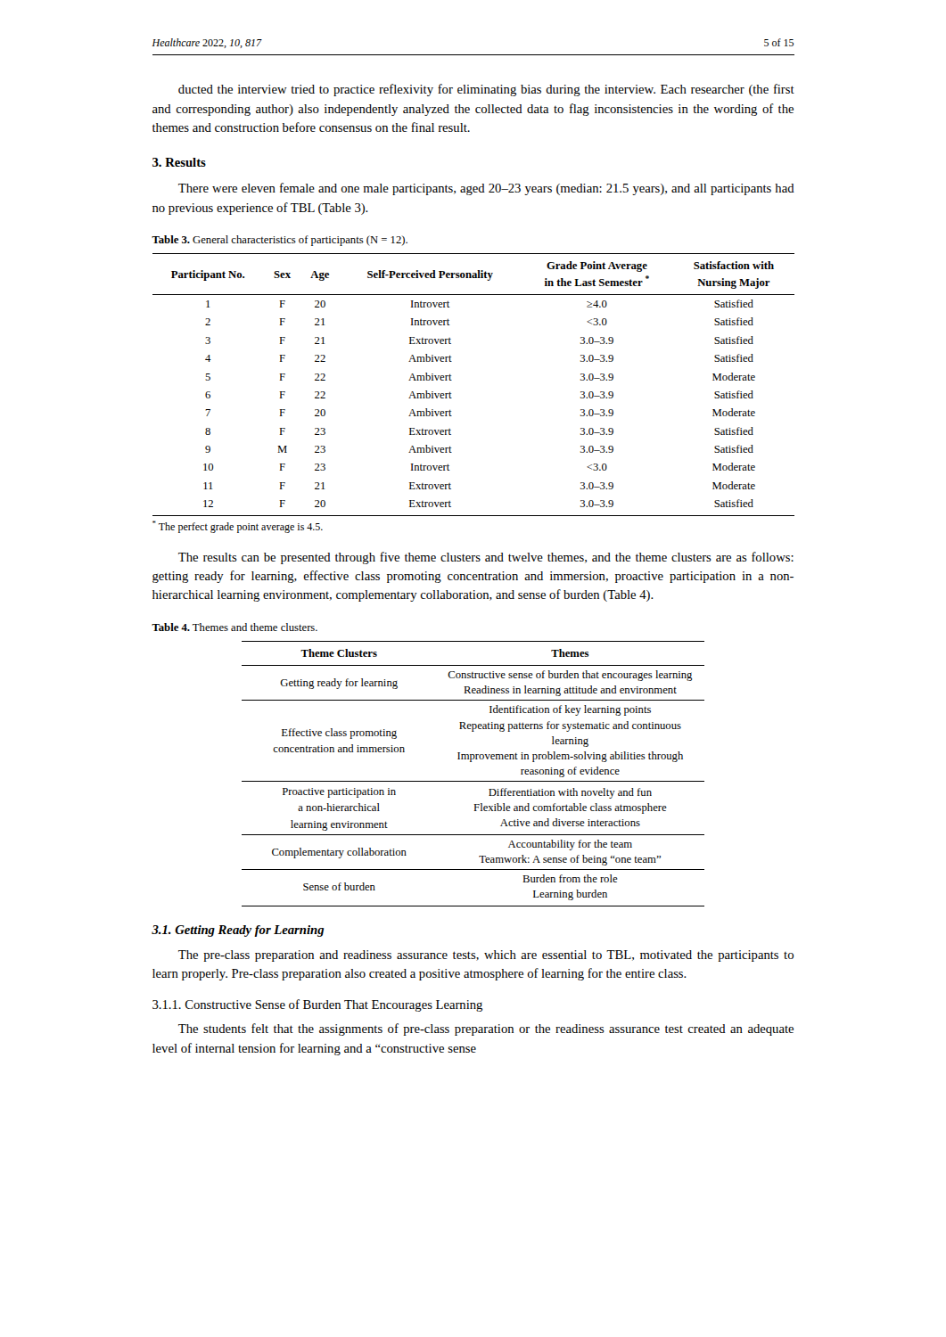Healthcare 2022, 10, 817
5 of 15
ducted the interview tried to practice reflexivity for eliminating bias during the interview. Each researcher (the first and corresponding author) also independently analyzed the collected data to flag inconsistencies in the wording of the themes and construction before consensus on the final result.
3. Results
There were eleven female and one male participants, aged 20–23 years (median: 21.5 years), and all participants had no previous experience of TBL (Table 3).
Table 3. General characteristics of participants (N = 12).
| Participant No. | Sex | Age | Self-Perceived Personality | Grade Point Average in the Last Semester * | Satisfaction with Nursing Major |
| --- | --- | --- | --- | --- | --- |
| 1 | F | 20 | Introvert | ≥4.0 | Satisfied |
| 2 | F | 21 | Introvert | <3.0 | Satisfied |
| 3 | F | 21 | Extrovert | 3.0–3.9 | Satisfied |
| 4 | F | 22 | Ambivert | 3.0–3.9 | Satisfied |
| 5 | F | 22 | Ambivert | 3.0–3.9 | Moderate |
| 6 | F | 22 | Ambivert | 3.0–3.9 | Satisfied |
| 7 | F | 20 | Ambivert | 3.0–3.9 | Moderate |
| 8 | F | 23 | Extrovert | 3.0–3.9 | Satisfied |
| 9 | M | 23 | Ambivert | 3.0–3.9 | Satisfied |
| 10 | F | 23 | Introvert | <3.0 | Moderate |
| 11 | F | 21 | Extrovert | 3.0–3.9 | Moderate |
| 12 | F | 20 | Extrovert | 3.0–3.9 | Satisfied |
* The perfect grade point average is 4.5.
The results can be presented through five theme clusters and twelve themes, and the theme clusters are as follows: getting ready for learning, effective class promoting concentration and immersion, proactive participation in a non-hierarchical learning environment, complementary collaboration, and sense of burden (Table 4).
Table 4. Themes and theme clusters.
| Theme Clusters | Themes |
| --- | --- |
| Getting ready for learning | Constructive sense of burden that encourages learning Readiness in learning attitude and environment |
| Effective class promoting concentration and immersion | Identification of key learning points Repeating patterns for systematic and continuous learning Improvement in problem-solving abilities through reasoning of evidence |
| Proactive participation in a non-hierarchical learning environment | Differentiation with novelty and fun Flexible and comfortable class atmosphere Active and diverse interactions |
| Complementary collaboration | Accountability for the team Teamwork: A sense of being “one team” |
| Sense of burden | Burden from the role Learning burden |
3.1. Getting Ready for Learning
The pre-class preparation and readiness assurance tests, which are essential to TBL, motivated the participants to learn properly. Pre-class preparation also created a positive atmosphere of learning for the entire class.
3.1.1. Constructive Sense of Burden That Encourages Learning
The students felt that the assignments of pre-class preparation or the readiness assurance test created an adequate level of internal tension for learning and a “constructive sense